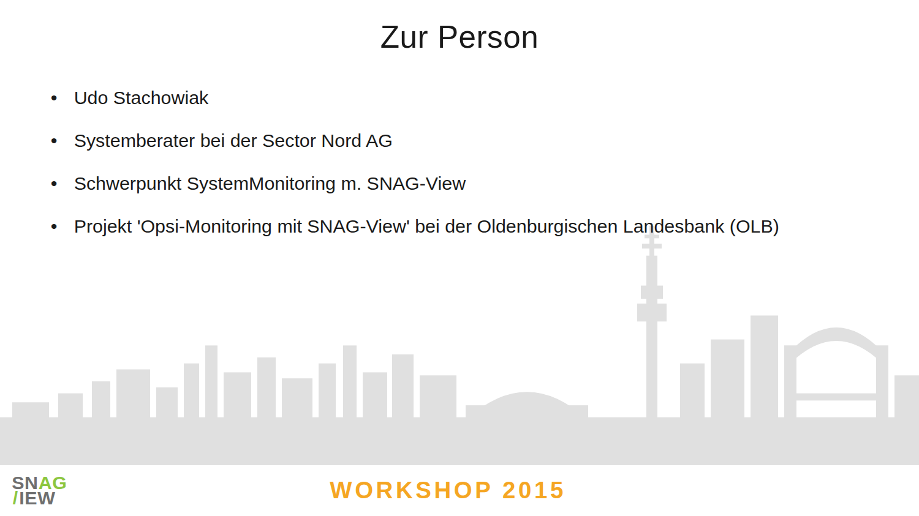Zur Person
Udo Stachowiak
Systemberater bei der Sector Nord AG
Schwerpunkt SystemMonitoring m. SNAG-View
Projekt 'Opsi-Monitoring mit SNAG-View' bei der Oldenburgischen Landesbank (OLB)
SN AG
/IEW
WORKSHOP 2015